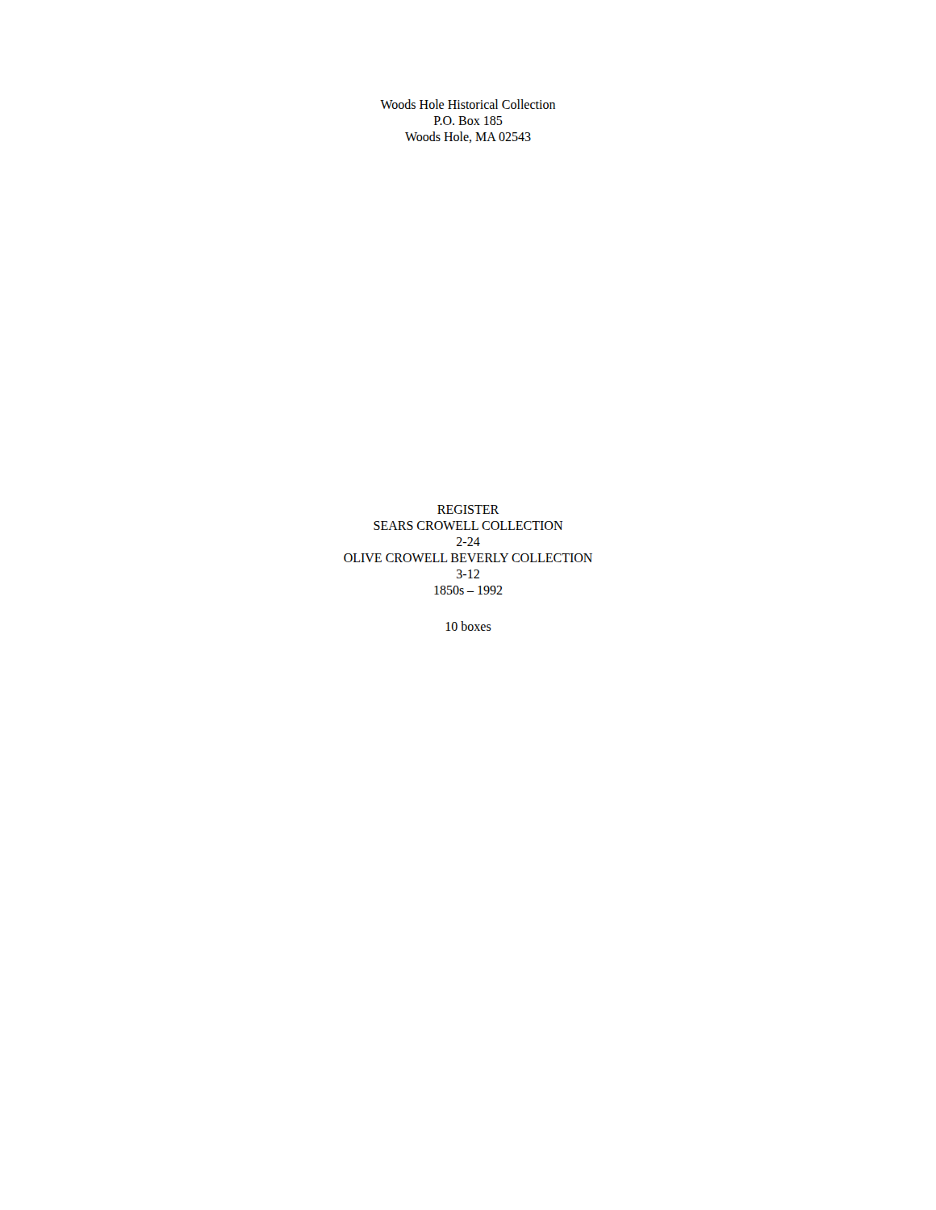Woods Hole Historical Collection
P.O. Box 185
Woods Hole, MA 02543
REGISTER
SEARS CROWELL COLLECTION
2-24
OLIVE CROWELL BEVERLY COLLECTION
3-12
1850s – 1992
10 boxes